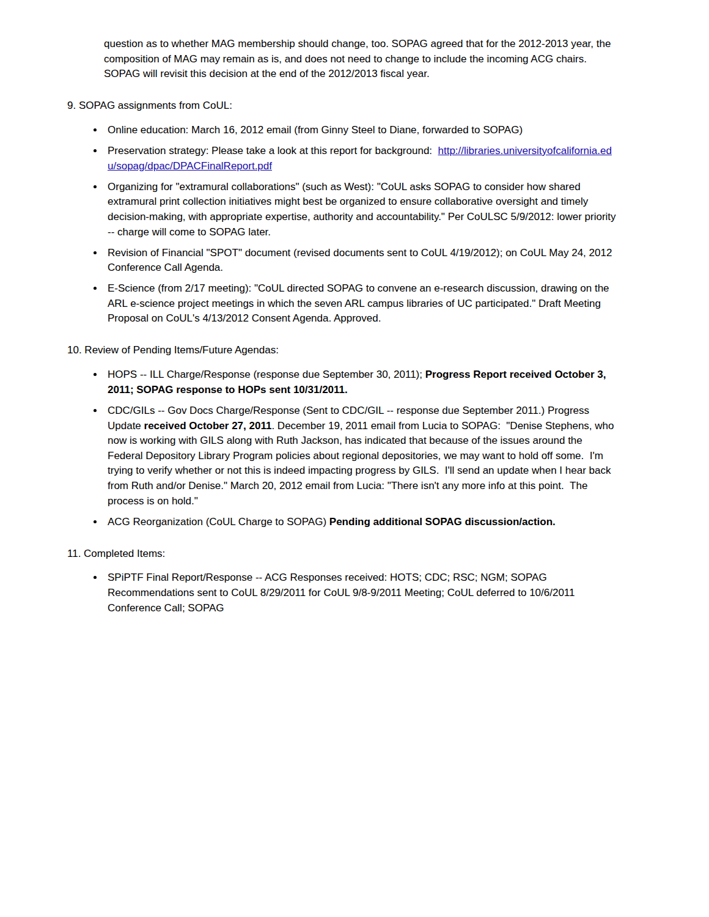question as to whether MAG membership should change, too. SOPAG agreed that for the 2012-2013 year, the composition of MAG may remain as is, and does not need to change to include the incoming ACG chairs. SOPAG will revisit this decision at the end of the 2012/2013 fiscal year.
9. SOPAG assignments from CoUL:
Online education: March 16, 2012 email (from Ginny Steel to Diane, forwarded to SOPAG)
Preservation strategy: Please take a look at this report for background: http://libraries.universityofcalifornia.edu/sopag/dpac/DPACFinalReport.pdf
Organizing for "extramural collaborations" (such as West): "CoUL asks SOPAG to consider how shared extramural print collection initiatives might best be organized to ensure collaborative oversight and timely decision-making, with appropriate expertise, authority and accountability." Per CoULSC 5/9/2012: lower priority -- charge will come to SOPAG later.
Revision of Financial "SPOT" document (revised documents sent to CoUL 4/19/2012); on CoUL May 24, 2012 Conference Call Agenda.
E-Science (from 2/17 meeting): "CoUL directed SOPAG to convene an e-research discussion, drawing on the ARL e-science project meetings in which the seven ARL campus libraries of UC participated." Draft Meeting Proposal on CoUL's 4/13/2012 Consent Agenda. Approved.
10. Review of Pending Items/Future Agendas:
HOPS -- ILL Charge/Response (response due September 30, 2011); Progress Report received October 3, 2011; SOPAG response to HOPs sent 10/31/2011.
CDC/GILs -- Gov Docs Charge/Response (Sent to CDC/GIL -- response due September 2011.) Progress Update received October 27, 2011. December 19, 2011 email from Lucia to SOPAG: "Denise Stephens, who now is working with GILS along with Ruth Jackson, has indicated that because of the issues around the Federal Depository Library Program policies about regional depositories, we may want to hold off some. I'm trying to verify whether or not this is indeed impacting progress by GILS. I'll send an update when I hear back from Ruth and/or Denise." March 20, 2012 email from Lucia: "There isn't any more info at this point. The process is on hold."
ACG Reorganization (CoUL Charge to SOPAG) Pending additional SOPAG discussion/action.
11. Completed Items:
SPiPTF Final Report/Response -- ACG Responses received: HOTS; CDC; RSC; NGM; SOPAG Recommendations sent to CoUL 8/29/2011 for CoUL 9/8-9/2011 Meeting; CoUL deferred to 10/6/2011 Conference Call; SOPAG